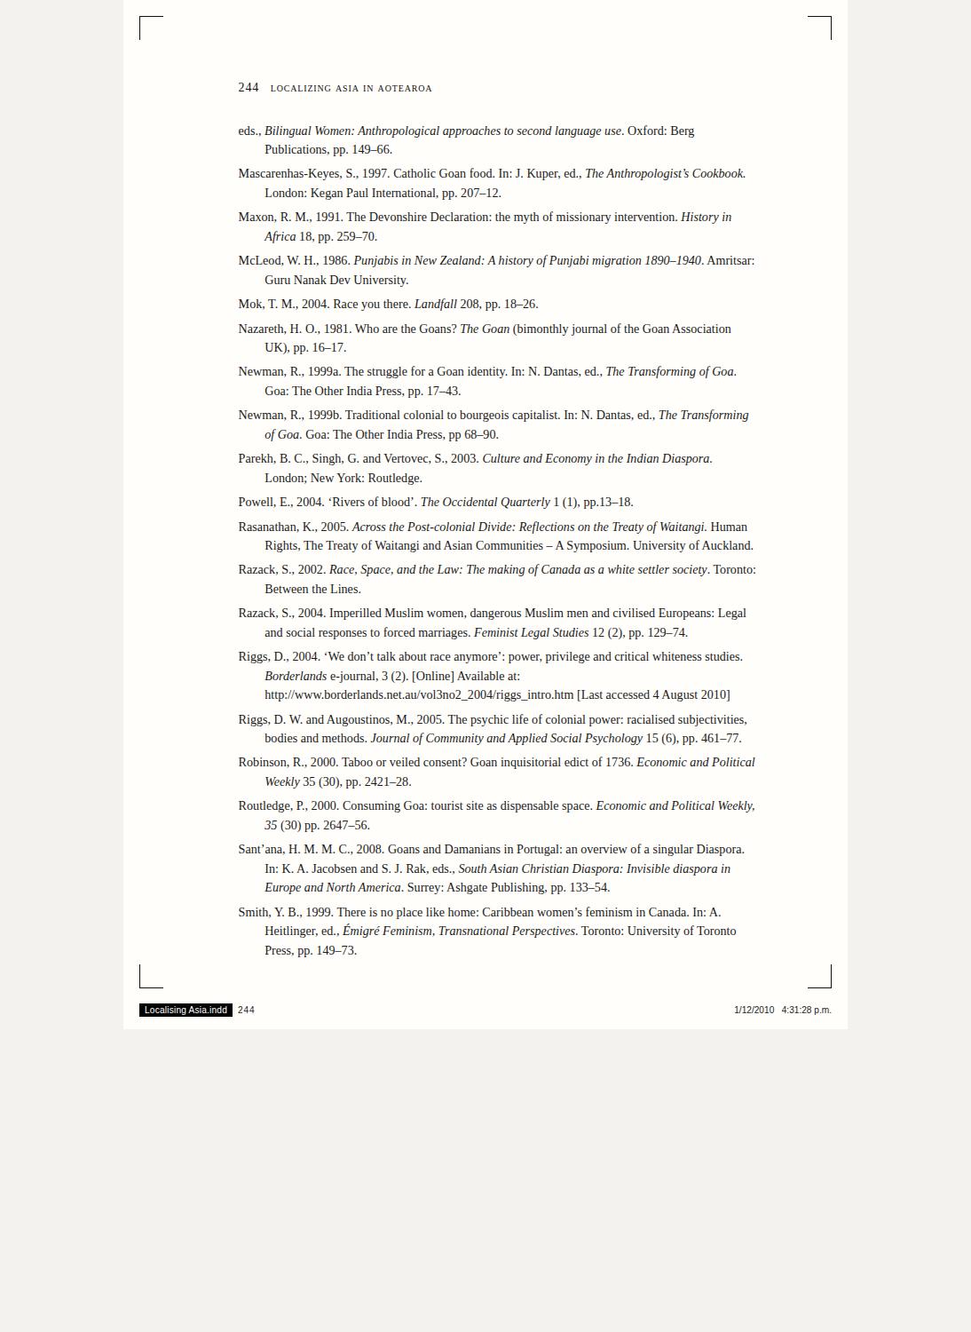244localizing asia in aotearoa
eds., Bilingual Women: Anthropological approaches to second language use. Oxford: Berg Publications, pp. 149–66.
Mascarenhas-Keyes, S., 1997. Catholic Goan food. In: J. Kuper, ed., The Anthropologist’s Cookbook. London: Kegan Paul International, pp. 207–12.
Maxon, R. M., 1991. The Devonshire Declaration: the myth of missionary intervention. History in Africa 18, pp. 259–70.
McLeod, W. H., 1986. Punjabis in New Zealand: A history of Punjabi migration 1890–1940. Amritsar: Guru Nanak Dev University.
Mok, T. M., 2004. Race you there. Landfall 208, pp. 18–26.
Nazareth, H. O., 1981. Who are the Goans? The Goan (bimonthly journal of the Goan Association UK), pp. 16–17.
Newman, R., 1999a. The struggle for a Goan identity. In: N. Dantas, ed., The Transforming of Goa. Goa: The Other India Press, pp. 17–43.
Newman, R., 1999b. Traditional colonial to bourgeois capitalist. In: N. Dantas, ed., The Transforming of Goa. Goa: The Other India Press, pp 68–90.
Parekh, B. C., Singh, G. and Vertovec, S., 2003. Culture and Economy in the Indian Diaspora. London; New York: Routledge.
Powell, E., 2004. ‘Rivers of blood’. The Occidental Quarterly 1 (1), pp.13–18.
Rasanathan, K., 2005. Across the Post-colonial Divide: Reflections on the Treaty of Waitangi. Human Rights, The Treaty of Waitangi and Asian Communities – A Symposium. University of Auckland.
Razack, S., 2002. Race, Space, and the Law: The making of Canada as a white settler society. Toronto: Between the Lines.
Razack, S., 2004. Imperilled Muslim women, dangerous Muslim men and civilised Europeans: Legal and social responses to forced marriages. Feminist Legal Studies 12 (2), pp. 129–74.
Riggs, D., 2004. ‘We don’t talk about race anymore’: power, privilege and critical whiteness studies. Borderlands e-journal, 3 (2). [Online] Available at: http://www.borderlands.net.au/vol3no2_2004/riggs_intro.htm [Last accessed 4 August 2010]
Riggs, D. W. and Augoustinos, M., 2005. The psychic life of colonial power: racialised subjectivities, bodies and methods. Journal of Community and Applied Social Psychology 15 (6), pp. 461–77.
Robinson, R., 2000. Taboo or veiled consent? Goan inquisitorial edict of 1736. Economic and Political Weekly 35 (30), pp. 2421–28.
Routledge, P., 2000. Consuming Goa: tourist site as dispensable space. Economic and Political Weekly, 35 (30) pp. 2647–56.
Sant’ana, H. M. M. C., 2008. Goans and Damanians in Portugal: an overview of a singular Diaspora. In: K. A. Jacobsen and S. J. Rak, eds., South Asian Christian Diaspora: Invisible diaspora in Europe and North America. Surrey: Ashgate Publishing, pp. 133–54.
Smith, Y. B., 1999. There is no place like home: Caribbean women’s feminism in Canada. In: A. Heitlinger, ed., Émigré Feminism, Transnational Perspectives. Toronto: University of Toronto Press, pp. 149–73.
Localising Asia.indd 244 1/12/2010 4:31:28 p.m.